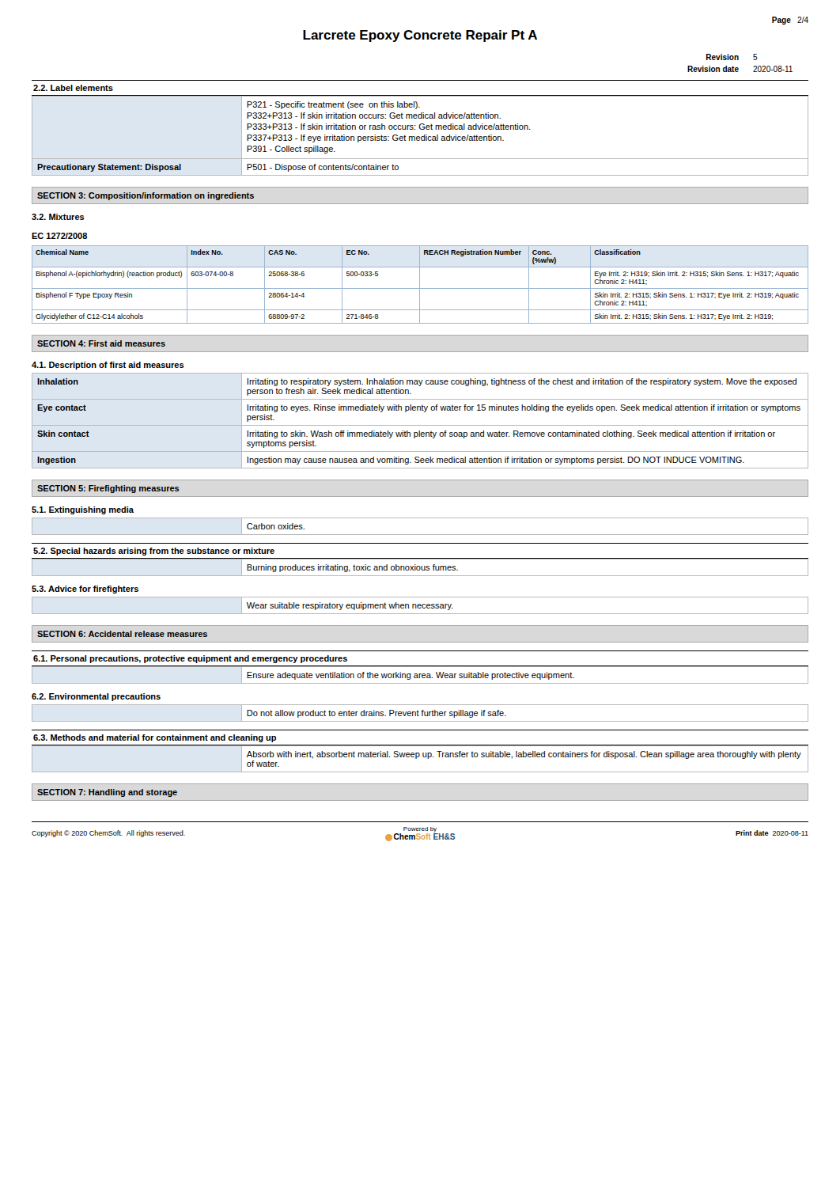Page 2/4
Larcrete Epoxy Concrete Repair Pt A
Revision 5
Revision date 2020-08-11
2.2. Label elements
| | P321 - Specific treatment (see on this label). P332+P313 - If skin irritation occurs: Get medical advice/attention. P333+P313 - If skin irritation or rash occurs: Get medical advice/attention. P337+P313 - If eye irritation persists: Get medical advice/attention. P391 - Collect spillage. |
| Precautionary Statement: Disposal | P501 - Dispose of contents/container to |
SECTION 3: Composition/information on ingredients
3.2. Mixtures
EC 1272/2008
| Chemical Name | Index No. | CAS No. | EC No. | REACH Registration Number | Conc. (%w/w) | Classification |
| --- | --- | --- | --- | --- | --- | --- |
| Bisphenol A-(epichlorhydrin) (reaction product) | 603-074-00-8 | 25068-38-6 | 500-033-5 | | | Eye Irrit. 2: H319; Skin Irrit. 2: H315; Skin Sens. 1: H317; Aquatic Chronic 2: H411; |
| Bisphenol F Type Epoxy Resin | | 28064-14-4 | | | | Skin Irrit. 2: H315; Skin Sens. 1: H317; Eye Irrit. 2: H319; Aquatic Chronic 2: H411; |
| Glycidylether of C12-C14 alcohols | | 68809-97-2 | 271-846-8 | | | Skin Irrit. 2: H315; Skin Sens. 1: H317; Eye Irrit. 2: H319; |
SECTION 4: First aid measures
4.1. Description of first aid measures
| Inhalation | Irritating to respiratory system. Inhalation may cause coughing, tightness of the chest and irritation of the respiratory system. Move the exposed person to fresh air. Seek medical attention. |
| Eye contact | Irritating to eyes. Rinse immediately with plenty of water for 15 minutes holding the eyelids open. Seek medical attention if irritation or symptoms persist. |
| Skin contact | Irritating to skin. Wash off immediately with plenty of soap and water. Remove contaminated clothing. Seek medical attention if irritation or symptoms persist. |
| Ingestion | Ingestion may cause nausea and vomiting. Seek medical attention if irritation or symptoms persist. DO NOT INDUCE VOMITING. |
SECTION 5: Firefighting measures
5.1. Extinguishing media
| | Carbon oxides. |
5.2. Special hazards arising from the substance or mixture
| | Burning produces irritating, toxic and obnoxious fumes. |
5.3. Advice for firefighters
| | Wear suitable respiratory equipment when necessary. |
SECTION 6: Accidental release measures
6.1. Personal precautions, protective equipment and emergency procedures
| | Ensure adequate ventilation of the working area. Wear suitable protective equipment. |
6.2. Environmental precautions
| | Do not allow product to enter drains. Prevent further spillage if safe. |
6.3. Methods and material for containment and cleaning up
| | Absorb with inert, absorbent material. Sweep up. Transfer to suitable, labelled containers for disposal. Clean spillage area thoroughly with plenty of water. |
SECTION 7: Handling and storage
Copyright © 2020 ChemSoft. All rights reserved.
Powered by
ChemSoft EH&S
Print date 2020-08-11